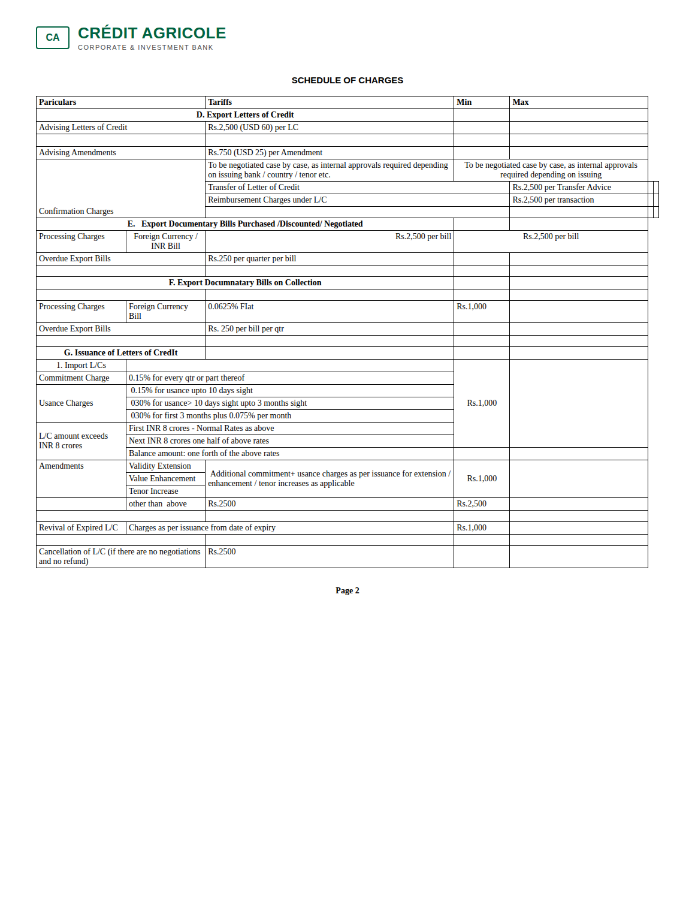CA
CRÉDIT AGRICOLE
CORPORATE & INVESTMENT BANK
SCHEDULE OF CHARGES
| Pariculars | Tariffs | Min | Max |
| D. Export Letters of Credit | | |
| Advising Letters of Credit | Rs.2,500 (USD 60) per LC | | |
| Advising Amendments | Rs.750 (USD 25) per Amendment | | |
| Confirmation Charges | To be negotiated case by case, as internal approvals required depending on issuing bank / country / tenor etc. | To be negotiated case by case, as internal approvals required depending on issuing |
| Transfer of Letter of Credit | Rs.2,500 per Transfer Advice | | |
| Reimbursement Charges under L/C | Rs.2,500 per transaction | | |
| E. Export Documentary Bills Purchased /Discounted/ Negotiated | | |
| Processing Charges | Foreign Currency / INR Bill | Rs.2,500 per bill | Rs.2,500 per bill |
| Overdue Export Bills | Rs.250 per quarter per bill | | |
| F. Export Documnatary Bills on Collection | | |
| Processing Charges | Foreign Currency Bill | 0.0625% FIat | Rs.1,000 | |
| Overdue Export Bills | Rs. 250 per bill per qtr | | |
| G. Issuance of Letters of CredIt | | | |
| 1. Import L/Cs | | Rs.1,000 | |
| Commitment Charge | 0.15% for every qtr or part thereof |
| Usance Charges | 0.15% for usance upto 10 days sight |
| 030% for usance> 10 days sight upto 3 months sight |
| 030% for first 3 months plus 0.075% per month |
| L/C amount exceeds INR 8 crores | First INR 8 crores - Normal Rates as above |
| Next INR 8 crores one half of above rates |
| Balance amount: one forth of the above rates | | |
| Amendments | Validity Extension | Additional commitment+ usance charges as per issuance for extension / enhancement / tenor increases as applicable | Rs.1,000 | |
| Value Enhancement |
| Tenor Increase |
| | other than above | Rs.2500 | Rs.2,500 | |
| Revival of Expired L/C | Charges as per issuance from date of expiry | Rs.1,000 | |
| Cancellation of L/C (if there are no negotiations and no refund) | Rs.2500 | | |
Page 2